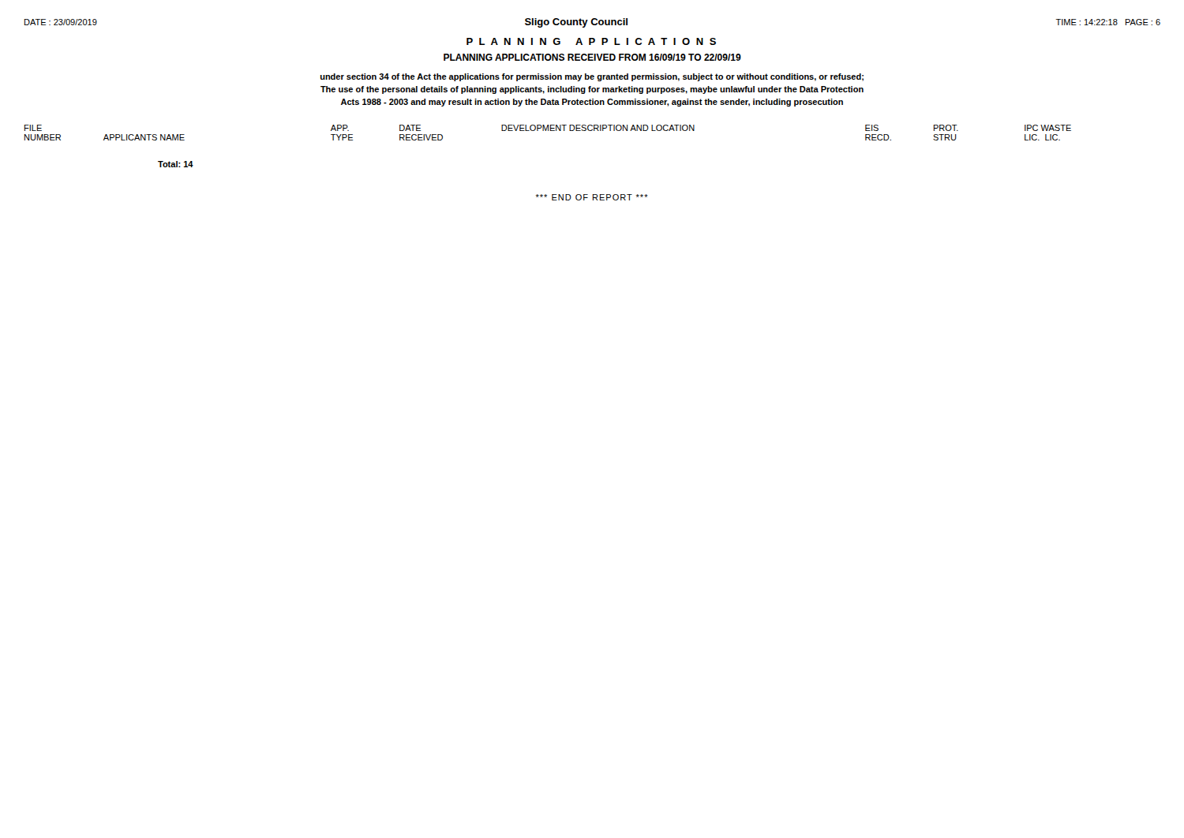DATE : 23/09/2019 Sligo County Council TIME : 14:22:18 PAGE : 6
P L A N N I N G A P P L I C A T I O N S
PLANNING APPLICATIONS RECEIVED FROM 16/09/19 TO 22/09/19
under section 34 of the Act the applications for permission may be granted permission, subject to or without conditions, or refused;
The use of the personal details of planning applicants, including for marketing purposes, maybe unlawful under the Data Protection
Acts 1988 - 2003 and may result in action by the Data Protection Commissioner, against the sender, including prosecution
| FILE | | APP. | DATE | DEVELOPMENT DESCRIPTION AND LOCATION | EIS | PROT. | IPC WASTE |
| NUMBER | APPLICANTS NAME | TYPE | RECEIVED | | RECD. | STRU | LIC. LIC. |
Total: 14
*** END OF REPORT ***